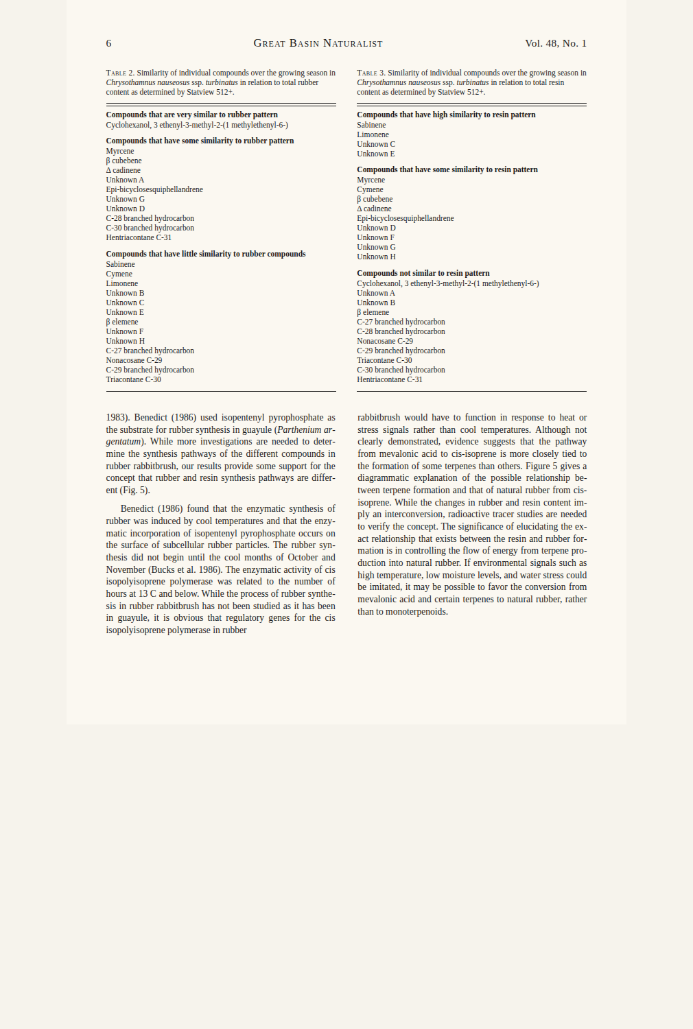6 Great Basin Naturalist Vol. 48, No. 1
Table 2. Similarity of individual compounds over the growing season in Chrysothamnus nauseosus ssp. turbinatus in relation to total rubber content as determined by Statview 512+.
Compounds that are very similar to rubber pattern
Cyclohexanol, 3 ethenyl-3-methyl-2-(1 methylethenyl-6-)
Compounds that have some similarity to rubber pattern
Myrcene
β cubebene
Δ cadinene
Unknown A
Epi-bicyclosesquiphellandrene
Unknown G
Unknown D
C-28 branched hydrocarbon
C-30 branched hydrocarbon
Hentriacontane C-31
Compounds that have little similarity to rubber compounds
Sabinene
Cymene
Limonene
Unknown B
Unknown C
Unknown E
β elemene
Unknown F
Unknown H
C-27 branched hydrocarbon
Nonacosane C-29
C-29 branched hydrocarbon
Triacontane C-30
Table 3. Similarity of individual compounds over the growing season in Chrysothamnus nauseosus ssp. turbinatus in relation to total resin content as determined by Statview 512+.
Compounds that have high similarity to resin pattern
Sabinene
Limonene
Unknown C
Unknown E
Compounds that have some similarity to resin pattern
Myrcene
Cymene
β cubebene
Δ cadinene
Epi-bicyclosesquiphellandrene
Unknown D
Unknown F
Unknown G
Unknown H
Compounds not similar to resin pattern
Cyclohexanol, 3 ethenyl-3-methyl-2-(1 methylethenyl-6-)
Unknown A
Unknown B
β elemene
C-27 branched hydrocarbon
C-28 branched hydrocarbon
Nonacosane C-29
C-29 branched hydrocarbon
Triacontane C-30
C-30 branched hydrocarbon
Hentriacontane C-31
1983). Benedict (1986) used isopentenyl pyrophosphate as the substrate for rubber synthesis in guayule (Parthenium argentatum). While more investigations are needed to determine the synthesis pathways of the different compounds in rubber rabbitbrush, our results provide some support for the concept that rubber and resin synthesis pathways are different (Fig. 5).
Benedict (1986) found that the enzymatic synthesis of rubber was induced by cool temperatures and that the enzymatic incorporation of isopentenyl pyrophosphate occurs on the surface of subcellular rubber particles. The rubber synthesis did not begin until the cool months of October and November (Bucks et al. 1986). The enzymatic activity of cis isopolyisoprene polymerase was related to the number of hours at 13 C and below. While the process of rubber synthesis in rubber rabbitbrush has not been studied as it has been in guayule, it is obvious that regulatory genes for the cis isopolyisoprene polymerase in rubber
rabbitbrush would have to function in response to heat or stress signals rather than cool temperatures. Although not clearly demonstrated, evidence suggests that the pathway from mevalonic acid to cis-isoprene is more closely tied to the formation of some terpenes than others. Figure 5 gives a diagrammatic explanation of the possible relationship between terpene formation and that of natural rubber from cis-isoprene. While the changes in rubber and resin content imply an interconversion, radioactive tracer studies are needed to verify the concept. The significance of elucidating the exact relationship that exists between the resin and rubber formation is in controlling the flow of energy from terpene production into natural rubber. If environmental signals such as high temperature, low moisture levels, and water stress could be imitated, it may be possible to favor the conversion from mevalonic acid and certain terpenes to natural rubber, rather than to monoterpenoids.